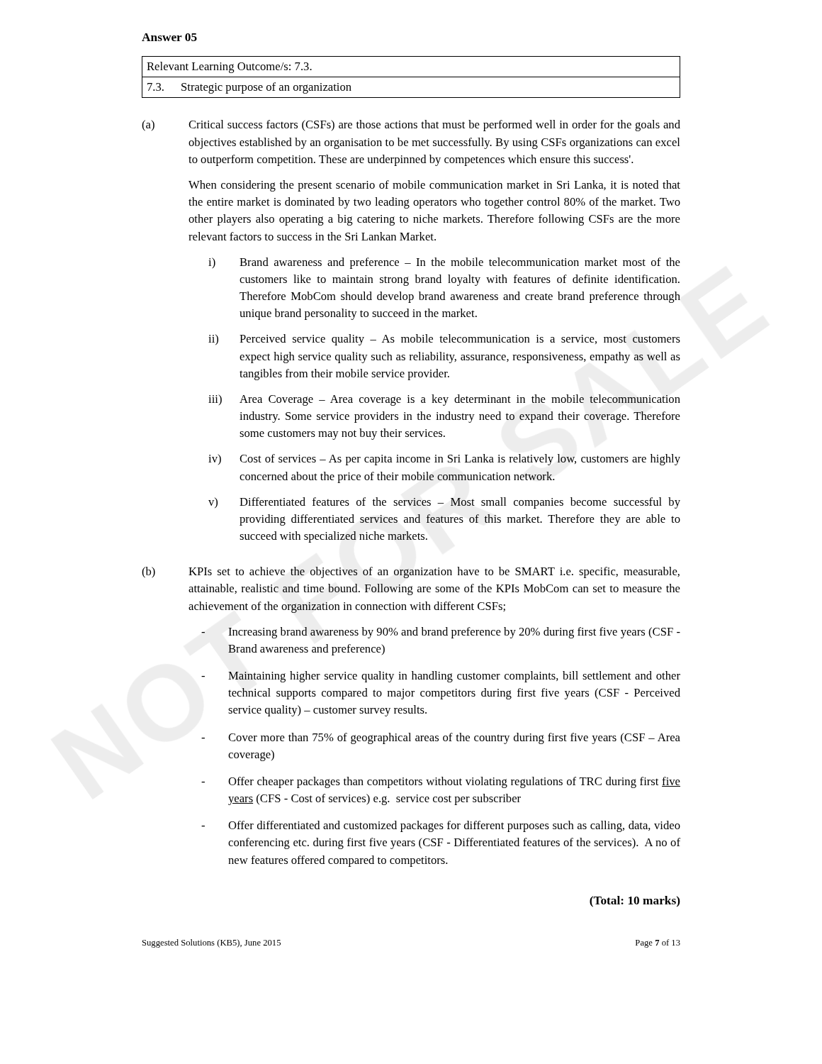NOT FOR SALE
Answer 05
| Relevant Learning Outcome/s: 7.3. |
| 7.3. Strategic purpose of an organization |
(a)
Critical success factors (CSFs) are those actions that must be performed well in order for the goals and objectives established by an organisation to be met successfully. By using CSFs organizations can excel to outperform competition. These are underpinned by competences which ensure this success'.
When considering the present scenario of mobile communication market in Sri Lanka, it is noted that the entire market is dominated by two leading operators who together control 80% of the market. Two other players also operating a big catering to niche markets. Therefore following CSFs are the more relevant factors to success in the Sri Lankan Market.
i) Brand awareness and preference – In the mobile telecommunication market most of the customers like to maintain strong brand loyalty with features of definite identification. Therefore MobCom should develop brand awareness and create brand preference through unique brand personality to succeed in the market.
ii) Perceived service quality – As mobile telecommunication is a service, most customers expect high service quality such as reliability, assurance, responsiveness, empathy as well as tangibles from their mobile service provider.
iii) Area Coverage – Area coverage is a key determinant in the mobile telecommunication industry. Some service providers in the industry need to expand their coverage. Therefore some customers may not buy their services.
iv) Cost of services – As per capita income in Sri Lanka is relatively low, customers are highly concerned about the price of their mobile communication network.
v) Differentiated features of the services – Most small companies become successful by providing differentiated services and features of this market. Therefore they are able to succeed with specialized niche markets.
(b)
KPIs set to achieve the objectives of an organization have to be SMART i.e. specific, measurable, attainable, realistic and time bound. Following are some of the KPIs MobCom can set to measure the achievement of the organization in connection with different CSFs;
- Increasing brand awareness by 90% and brand preference by 20% during first five years (CSF - Brand awareness and preference)
- Maintaining higher service quality in handling customer complaints, bill settlement and other technical supports compared to major competitors during first five years (CSF - Perceived service quality) – customer survey results.
- Cover more than 75% of geographical areas of the country during first five years (CSF – Area coverage)
- Offer cheaper packages than competitors without violating regulations of TRC during first five years (CFS - Cost of services) e.g. service cost per subscriber
- Offer differentiated and customized packages for different purposes such as calling, data, video conferencing etc. during first five years (CSF - Differentiated features of the services). A no of new features offered compared to competitors.
(Total: 10 marks)
Suggested Solutions (KB5), June 2015
Page 7 of 13